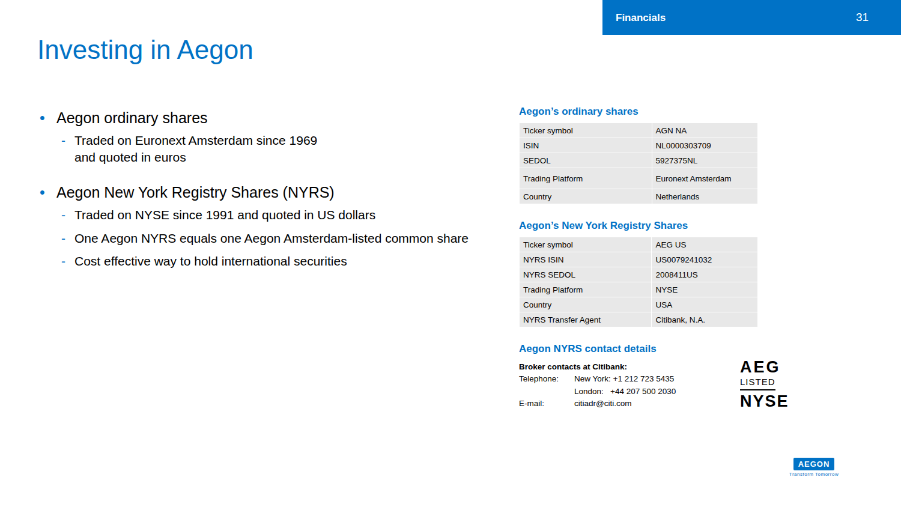Financials
31
Investing in Aegon
Aegon ordinary shares
Traded on Euronext Amsterdam since 1969
and quoted in euros
Aegon New York Registry Shares (NYRS)
Traded on NYSE since 1991 and quoted in US dollars
One Aegon NYRS equals one Aegon Amsterdam-listed common share
Cost effective way to hold international securities
Aegon’s ordinary shares
| Ticker symbol | AGN NA |
| ISIN | NL0000303709 |
| SEDOL | 5927375NL |
| Trading Platform | Euronext Amsterdam |
| Country | Netherlands |
Aegon’s New York Registry Shares
| Ticker symbol | AEG US |
| NYRS ISIN | US0079241032 |
| NYRS SEDOL | 2008411US |
| Trading Platform | NYSE |
| Country | USA |
| NYRS Transfer Agent | Citibank, N.A. |
Aegon NYRS contact details
Broker contacts at Citibank:
| Telephone: | New York: +1 212 723 5435 |
| | London: +44 207 500 2030 |
| E-mail: | citiadr@citi.com |
AEG
LISTED
NYSE
AEGON
Transform Tomorrow